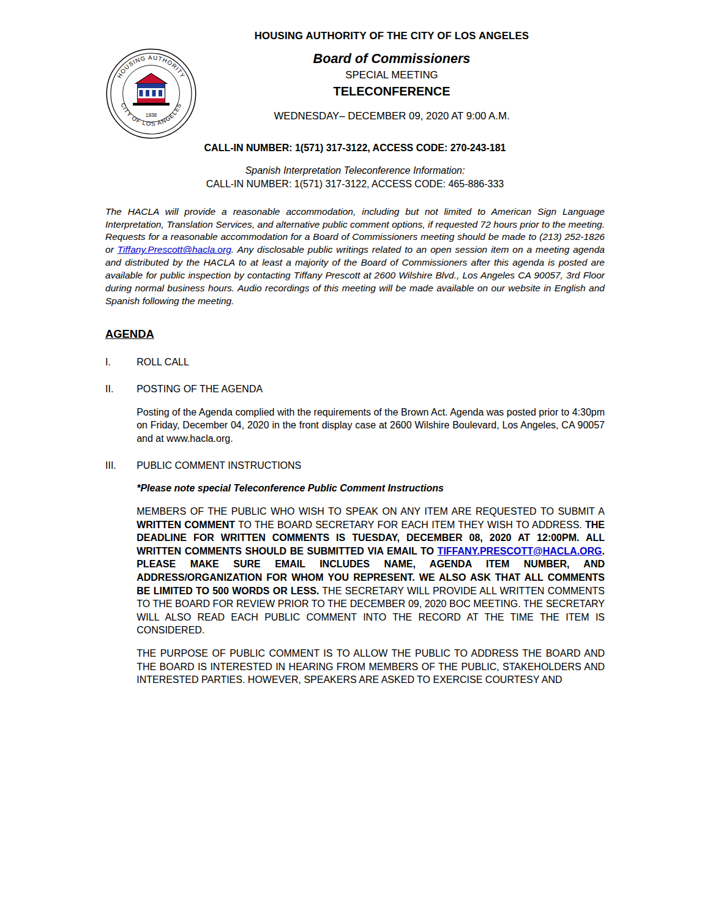HOUSING AUTHORITY CITY OF LOS ANGELES 1938
HOUSING AUTHORITY OF THE CITY OF LOS ANGELES
Board of Commissioners
SPECIAL MEETING
TELECONFERENCE
WEDNESDAY– DECEMBER 09, 2020 AT 9:00 A.M.
CALL-IN NUMBER: 1(571) 317-3122, ACCESS CODE: 270-243-181
Spanish Interpretation Teleconference Information:
CALL-IN NUMBER: 1(571) 317-3122, ACCESS CODE: 465-886-333
The HACLA will provide a reasonable accommodation, including but not limited to American Sign Language Interpretation, Translation Services, and alternative public comment options, if requested 72 hours prior to the meeting. Requests for a reasonable accommodation for a Board of Commissioners meeting should be made to (213) 252-1826 or Tiffany.Prescott@hacla.org. Any disclosable public writings related to an open session item on a meeting agenda and distributed by the HACLA to at least a majority of the Board of Commissioners after this agenda is posted are available for public inspection by contacting Tiffany Prescott at 2600 Wilshire Blvd., Los Angeles CA 90057, 3rd Floor during normal business hours. Audio recordings of this meeting will be made available on our website in English and Spanish following the meeting.
AGENDA
I. ROLL CALL
II. POSTING OF THE AGENDA
Posting of the Agenda complied with the requirements of the Brown Act. Agenda was posted prior to 4:30pm on Friday, December 04, 2020 in the front display case at 2600 Wilshire Boulevard, Los Angeles, CA 90057 and at www.hacla.org.
III. PUBLIC COMMENT INSTRUCTIONS
*Please note special Teleconference Public Comment Instructions
MEMBERS OF THE PUBLIC WHO WISH TO SPEAK ON ANY ITEM ARE REQUESTED TO SUBMIT A WRITTEN COMMENT TO THE BOARD SECRETARY FOR EACH ITEM THEY WISH TO ADDRESS. THE DEADLINE FOR WRITTEN COMMENTS IS TUESDAY, DECEMBER 08, 2020 AT 12:00PM. ALL WRITTEN COMMENTS SHOULD BE SUBMITTED VIA EMAIL TO TIFFANY.PRESCOTT@HACLA.ORG. PLEASE MAKE SURE EMAIL INCLUDES NAME, AGENDA ITEM NUMBER, AND ADDRESS/ORGANIZATION FOR WHOM YOU REPRESENT. WE ALSO ASK THAT ALL COMMENTS BE LIMITED TO 500 WORDS OR LESS. THE SECRETARY WILL PROVIDE ALL WRITTEN COMMENTS TO THE BOARD FOR REVIEW PRIOR TO THE DECEMBER 09, 2020 BOC MEETING. THE SECRETARY WILL ALSO READ EACH PUBLIC COMMENT INTO THE RECORD AT THE TIME THE ITEM IS CONSIDERED.
THE PURPOSE OF PUBLIC COMMENT IS TO ALLOW THE PUBLIC TO ADDRESS THE BOARD AND THE BOARD IS INTERESTED IN HEARING FROM MEMBERS OF THE PUBLIC, STAKEHOLDERS AND INTERESTED PARTIES. HOWEVER, SPEAKERS ARE ASKED TO EXERCISE COURTESY AND